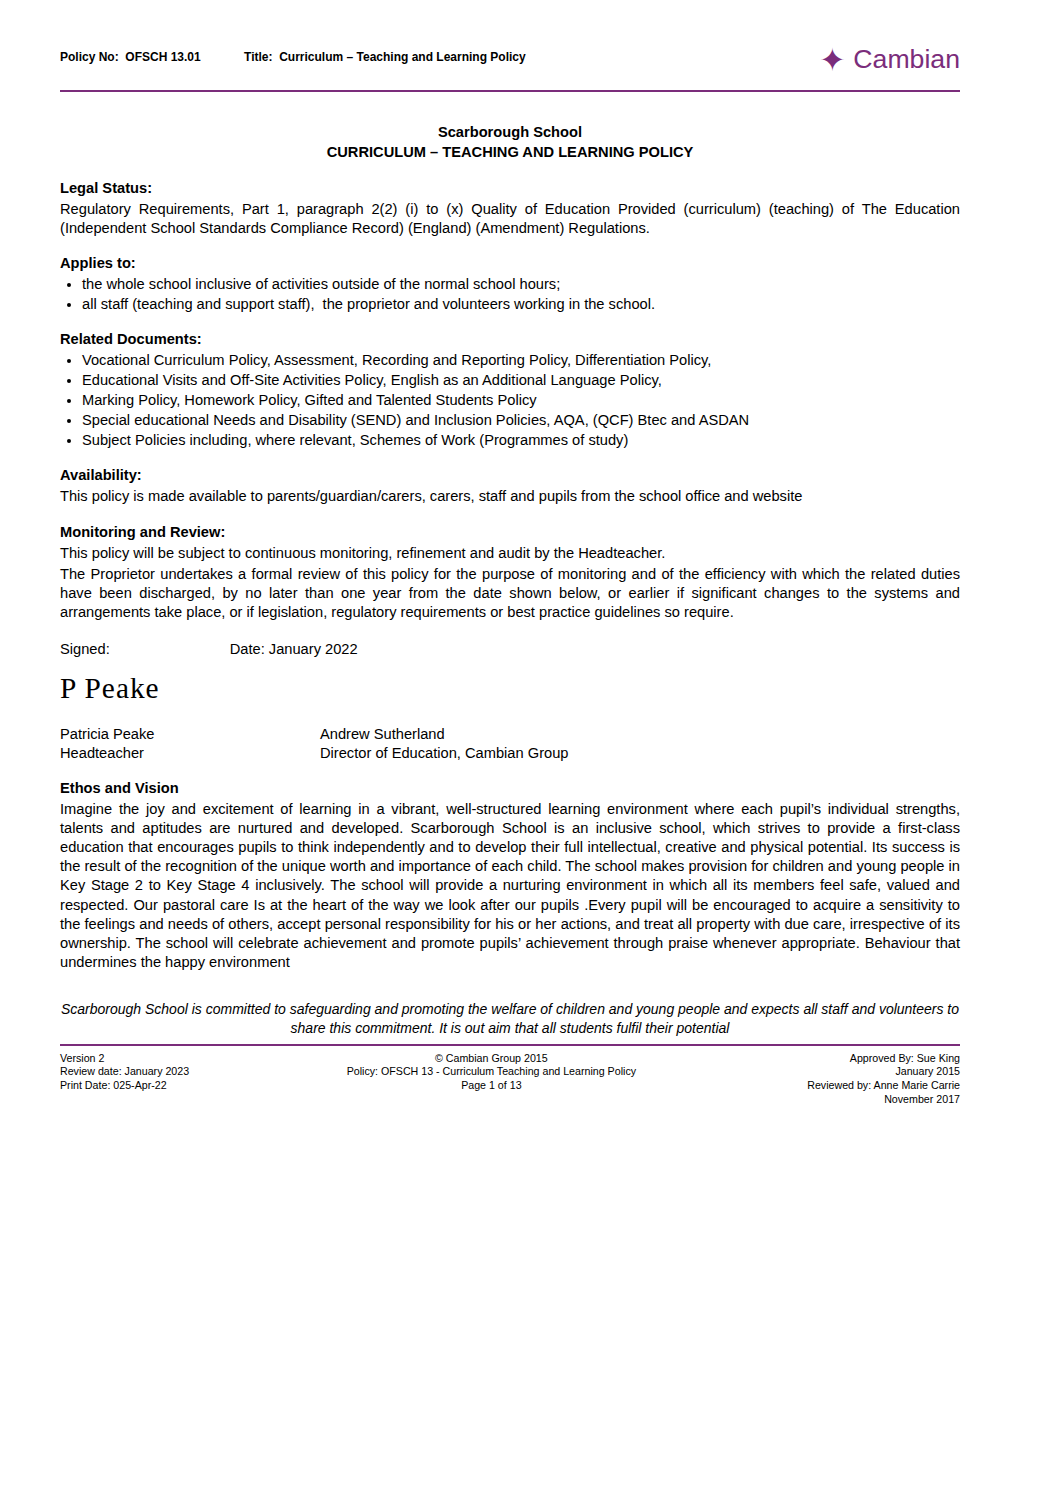Policy No: OFSCH 13.01 Title: Curriculum – Teaching and Learning Policy
✦ Cambian
Scarborough School
CURRICULUM – TEACHING AND LEARNING POLICY
Legal Status:
Regulatory Requirements, Part 1, paragraph 2(2) (i) to (x) Quality of Education Provided (curriculum) (teaching) of The Education (Independent School Standards Compliance Record) (England) (Amendment) Regulations.
Applies to:
the whole school inclusive of activities outside of the normal school hours;
all staff (teaching and support staff), the proprietor and volunteers working in the school.
Related Documents:
Vocational Curriculum Policy, Assessment, Recording and Reporting Policy, Differentiation Policy,
Educational Visits and Off-Site Activities Policy, English as an Additional Language Policy,
Marking Policy, Homework Policy, Gifted and Talented Students Policy
Special educational Needs and Disability (SEND) and Inclusion Policies, AQA, (QCF) Btec and ASDAN
Subject Policies including, where relevant, Schemes of Work (Programmes of study)
Availability:
This policy is made available to parents/guardian/carers, carers, staff and pupils from the school office and website
Monitoring and Review:
This policy will be subject to continuous monitoring, refinement and audit by the Headteacher.
The Proprietor undertakes a formal review of this policy for the purpose of monitoring and of the efficiency with which the related duties have been discharged, by no later than one year from the date shown below, or earlier if significant changes to the systems and arrangements take place, or if legislation, regulatory requirements or best practice guidelines so require.
Signed:
Date: January 2022
P Peake
Patricia Peake
Headteacher
Andrew Sutherland
Director of Education, Cambian Group
Ethos and Vision
Imagine the joy and excitement of learning in a vibrant, well-structured learning environment where each pupil’s individual strengths, talents and aptitudes are nurtured and developed. Scarborough School is an inclusive school, which strives to provide a first-class education that encourages pupils to think independently and to develop their full intellectual, creative and physical potential. Its success is the result of the recognition of the unique worth and importance of each child. The school makes provision for children and young people in Key Stage 2 to Key Stage 4 inclusively. The school will provide a nurturing environment in which all its members feel safe, valued and respected. Our pastoral care Is at the heart of the way we look after our pupils .Every pupil will be encouraged to acquire a sensitivity to the feelings and needs of others, accept personal responsibility for his or her actions, and treat all property with due care, irrespective of its ownership. The school will celebrate achievement and promote pupils’ achievement through praise whenever appropriate. Behaviour that undermines the happy environment
Scarborough School is committed to safeguarding and promoting the welfare of children and young people and expects all staff and volunteers to share this commitment. It is out aim that all students fulfil their potential
| Version 2 | © Cambian Group 2015 | Approved By: Sue King |
| Review date: January 2023 | Policy: OFSCH 13 - Curriculum Teaching and Learning Policy | January 2015 |
| Print Date: 025-Apr-22 | Page 1 of 13 | Reviewed by: Anne Marie Carrie |
| | | November 2017 |